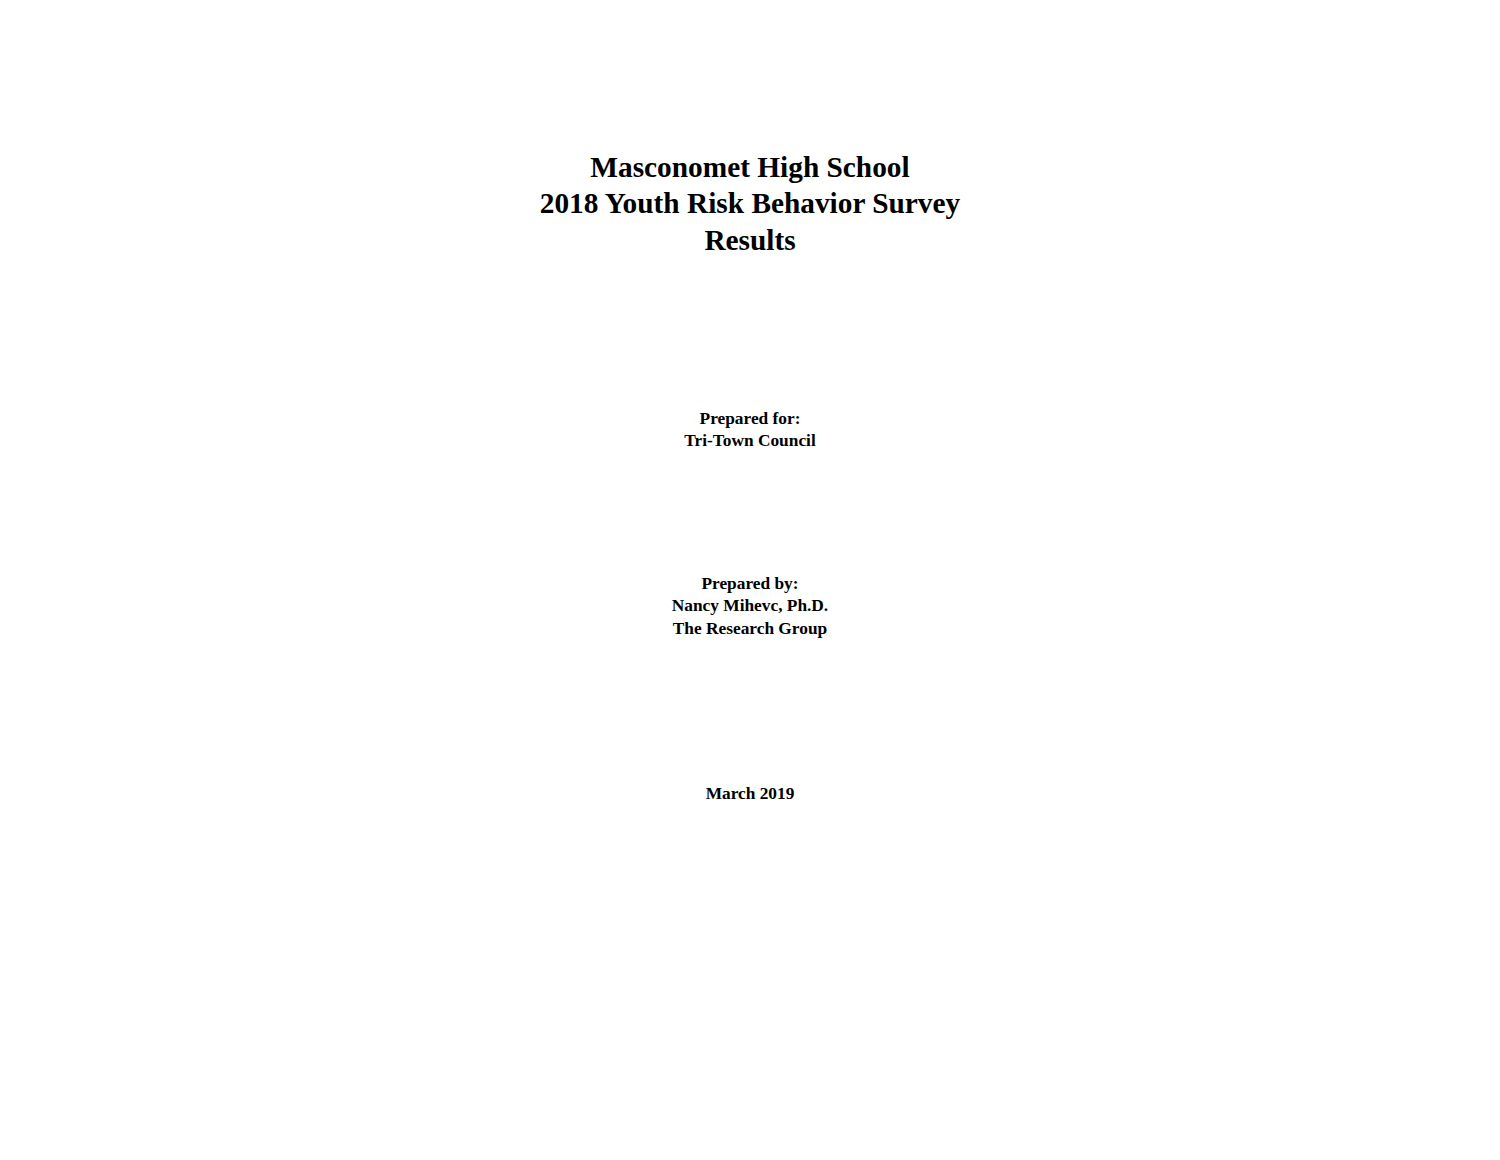Masconomet High School 2018 Youth Risk Behavior Survey Results
Prepared for:
Tri-Town Council
Prepared by:
Nancy Mihevc, Ph.D.
The Research Group
March 2019